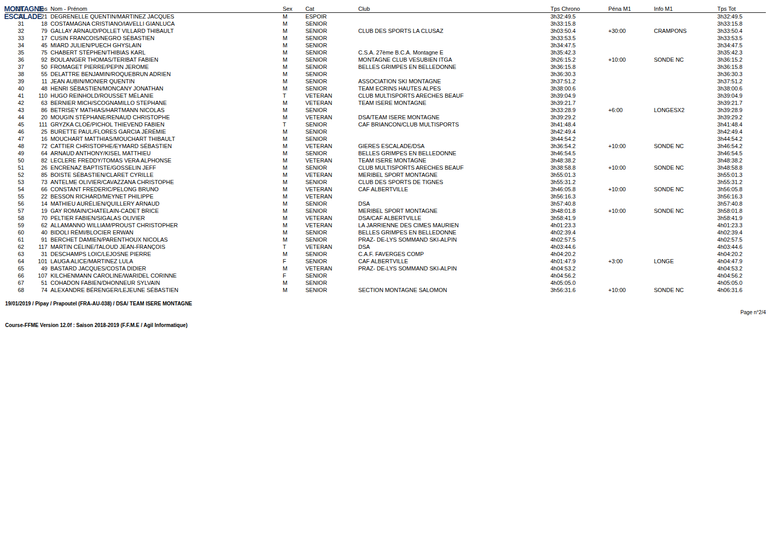MONTAGNE
ESCALADE
| Clt. | Dos | Nom - Prénom | Sex | Cat | Club | Tps Chrono | Péna M1 | Info M1 | Tps Tot |
| --- | --- | --- | --- | --- | --- | --- | --- | --- | --- |
| 30 | 21 | DEGRENELLE QUENTIN/MARTINEZ JACQUES | M | ESPOIR | | 3h32:49.5 | | | 3h32:49.5 |
| 31 | 18 | COSTAMAGNA CRISTIANO/IAVELLI GIANLUCA | M | SENIOR | | 3h33:15.8 | | | 3h33:15.8 |
| 32 | 79 | GALLAY ARNAUD/POLLET VILLARD THIBAULT | M | SENIOR | CLUB DES SPORTS LA CLUSAZ | 3h03:50.4 | +30:00 | CRAMPONS | 3h33:50.4 |
| 33 | 17 | CUSIN FRANCOIS/NEGRO SÉBASTIEN | M | SENIOR | | 3h33:53.5 | | | 3h33:53.5 |
| 34 | 45 | MIARD JULIEN/PUECH GHYSLAIN | M | SENIOR | | 3h34:47.5 | | | 3h34:47.5 |
| 35 | 75 | CHABERT STÉPHEN/THIBIAS KARL | M | SENIOR | C.S.A. 27ème B.C.A. Montagne E | 3h35:42.3 | | | 3h35:42.3 |
| 36 | 92 | BOULANGER THOMAS/TERIBAT FABIEN | M | SENIOR | MONTAGNE CLUB VESUBIEN ITGA | 3h26:15.2 | +10:00 | SONDE NC | 3h36:15.2 |
| 37 | 50 | FROMAGET PIERRE/PEPIN JEROME | M | SENIOR | BELLES GRIMPES EN BELLEDONNE | 3h36:15.8 | | | 3h36:15.8 |
| 38 | 55 | DELATTRE BENJAMIN/ROQUEBRUN ADRIEN | M | SENIOR | | 3h36:30.3 | | | 3h36:30.3 |
| 39 | 11 | JEAN AUBIN/MONIER QUENTIN | M | SENIOR | ASSOCIATION SKI MONTAGNE | 3h37:51.2 | | | 3h37:51.2 |
| 40 | 48 | HENRI SÉBASTIEN/MONCANY JONATHAN | M | SENIOR | TEAM ECRINS HAUTES ALPES | 3h38:00.6 | | | 3h38:00.6 |
| 41 | 110 | HUGO REINHOLD/ROUSSET MÉLANIE | T | VETERAN | CLUB MULTISPORTS ARECHES BEAUF | 3h39:04.9 | | | 3h39:04.9 |
| 42 | 63 | BERNIER MICH/SCOGNAMILLO STEPHANE | M | VETERAN | TEAM ISERE MONTAGNE | 3h39:21.7 | | | 3h39:21.7 |
| 43 | 86 | BETRISEY MATHIAS/HARTMANN NICOLAS | M | SENIOR | | 3h33:28.9 | +6:00 | LONGESX2 | 3h39:28.9 |
| 44 | 20 | MOUGIN STÉPHANE/RENAUD CHRISTOPHE | M | VETERAN | DSA/TEAM ISERE MONTAGNE | 3h39:29.2 | | | 3h39:29.2 |
| 45 | 111 | GRYZKA CLOÉ/PICHOL THIEVEND FABIEN | T | SENIOR | CAF BRIANCON/CLUB MULTISPORTS | 3h41:48.4 | | | 3h41:48.4 |
| 46 | 25 | BURETTE PAUL/FLORES GARCIA JÉRÉMIE | M | SENIOR | | 3h42:49.4 | | | 3h42:49.4 |
| 47 | 16 | MOUCHART MATTHIAS/MOUCHART THIBAULT | M | SENIOR | | 3h44:54.2 | | | 3h44:54.2 |
| 48 | 72 | CATTIER CHRISTOPHE/EYMARD SÉBASTIEN | M | VETERAN | GIERES ESCALADE/DSA | 3h36:54.2 | +10:00 | SONDE NC | 3h46:54.2 |
| 49 | 64 | ARNAUD ANTHONY/KISEL MATTHIEU | M | SENIOR | BELLES GRIMPES EN BELLEDONNE | 3h46:54.5 | | | 3h46:54.5 |
| 50 | 82 | LECLERE FREDDY/TOMAS VERA ALPHONSE | M | VETERAN | TEAM ISERE MONTAGNE | 3h48:38.2 | | | 3h48:38.2 |
| 51 | 26 | ENCRENAZ BAPTISTE/GOSSELIN JEFF | M | SENIOR | CLUB MULTISPORTS ARECHES BEAUF | 3h38:58.8 | +10:00 | SONDE NC | 3h48:58.8 |
| 52 | 85 | BOISTE SÉBASTIEN/CLARET CYRILLE | M | VETERAN | MERIBEL SPORT MONTAGNE | 3h55:01.3 | | | 3h55:01.3 |
| 53 | 73 | ANTELME OLIVIER/CAVAZZANA CHRISTOPHE | M | SENIOR | CLUB DES SPORTS DE TIGNES | 3h55:31.2 | | | 3h55:31.2 |
| 54 | 66 | CONSTANT FREDERIC/PELONG BRUNO | M | VETERAN | CAF ALBERTVILLE | 3h46:05.8 | +10:00 | SONDE NC | 3h56:05.8 |
| 55 | 22 | BESSON RICHARD/MEYNET PHILIPPE | M | VETERAN | | 3h56:16.3 | | | 3h56:16.3 |
| 56 | 14 | MATHIEU AURÉLIEN/QUILLERY ARNAUD | M | SENIOR | DSA | 3h57:40.8 | | | 3h57:40.8 |
| 57 | 19 | GAY ROMAIN/CHATELAIN-CADET BRICE | M | SENIOR | MERIBEL SPORT MONTAGNE | 3h48:01.8 | +10:00 | SONDE NC | 3h58:01.8 |
| 58 | 70 | PELTIER FABIEN/SIGALAS OLIVIER | M | VETERAN | DSA/CAF ALBERTVILLE | 3h58:41.9 | | | 3h58:41.9 |
| 59 | 62 | ALLAMANNO WILLIAM/PROUST CHRISTOPHER | M | VETERAN | LA JARRIENNE DES CIMES MAURIEN | 4h01:23.3 | | | 4h01:23.3 |
| 60 | 40 | BIDOLI RÉMI/BLOCIER ERWAN | M | SENIOR | BELLES GRIMPES EN BELLEDONNE | 4h02:39.4 | | | 4h02:39.4 |
| 61 | 91 | BERCHET DAMIEN/PARENTHOUX NICOLAS | M | SENIOR | PRAZ- DE-LYS SOMMAND SKI-ALPIN | 4h02:57.5 | | | 4h02:57.5 |
| 62 | 117 | MARTIN CÉLINE/TALOUD JEAN-FRANÇOIS | T | VETERAN | DSA | 4h03:44.6 | | | 4h03:44.6 |
| 63 | 31 | DESCHAMPS LOIC/LEJOSNE PIERRE | M | SENIOR | C.A.F. FAVERGES COMP | 4h04:20.2 | | | 4h04:20.2 |
| 64 | 101 | LAUGA ALICE/MARTINEZ LULA | F | SENIOR | CAF ALBERTVILLE | 4h01:47.9 | +3:00 | LONGE | 4h04:47.9 |
| 65 | 49 | BASTARD JACQUES/COSTA DIDIER | M | VETERAN | PRAZ- DE-LYS SOMMAND SKI-ALPIN | 4h04:53.2 | | | 4h04:53.2 |
| 66 | 107 | KILCHENMANN CAROLINE/WARIDEL CORINNE | F | SENIOR | | 4h04:56.2 | | | 4h04:56.2 |
| 67 | 51 | COHADON FABIEN/DHONNEUR SYLVAIN | M | SENIOR | | 4h05:05.0 | | | 4h05:05.0 |
| 68 | 74 | ALEXANDRE BÉRENGER/LEJEUNE SÉBASTIEN | M | SENIOR | SECTION MONTAGNE SALOMON | 3h56:31.6 | +10:00 | SONDE NC | 4h06:31.6 |
19/01/2019 / Pipay / Prapoutel (FRA-AU-038) / DSA/ TEAM ISERE MONTAGNE
Page n°2/4
Course-FFME Version 12.0f : Saison 2018-2019 (F.F.M.E / Agil Informatique)